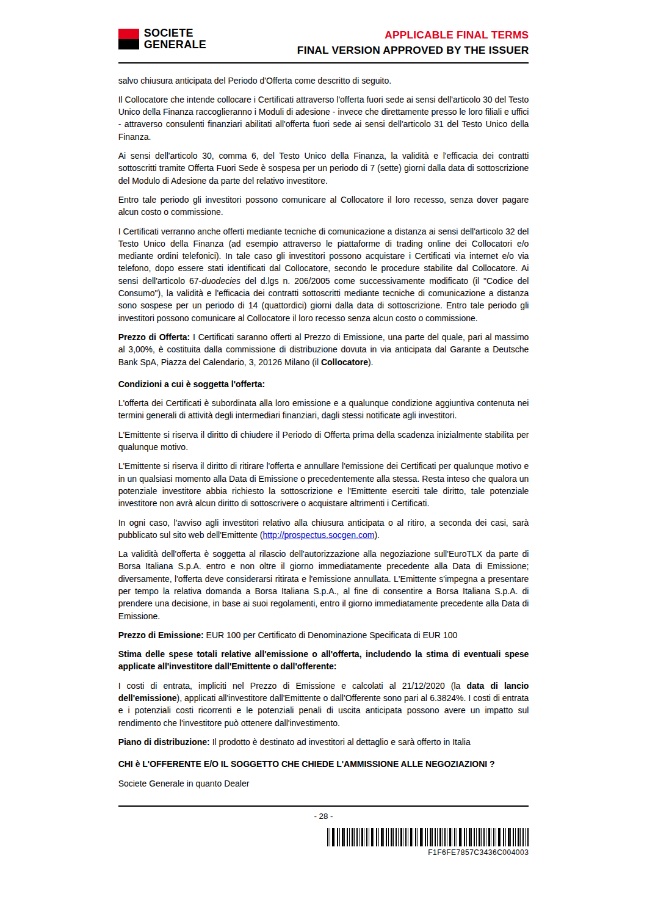SOCIETE
GENERALE
APPLICABLE FINAL TERMS
FINAL VERSION APPROVED BY THE ISSUER
salvo chiusura anticipata del Periodo d'Offerta come descritto di seguito.
Il Collocatore che intende collocare i Certificati attraverso l'offerta fuori sede ai sensi dell'articolo 30 del Testo Unico della Finanza raccoglieranno i Moduli di adesione - invece che direttamente presso le loro filiali e uffici - attraverso consulenti finanziari abilitati all'offerta fuori sede ai sensi dell'articolo 31 del Testo Unico della Finanza.
Ai sensi dell'articolo 30, comma 6, del Testo Unico della Finanza, la validità e l'efficacia dei contratti sottoscritti tramite Offerta Fuori Sede è sospesa per un periodo di 7 (sette) giorni dalla data di sottoscrizione del Modulo di Adesione da parte del relativo investitore.
Entro tale periodo gli investitori possono comunicare al Collocatore il loro recesso, senza dover pagare alcun costo o commissione.
I Certificati verranno anche offerti mediante tecniche di comunicazione a distanza ai sensi dell'articolo 32 del Testo Unico della Finanza (ad esempio attraverso le piattaforme di trading online dei Collocatori e/o mediante ordini telefonici). In tale caso gli investitori possono acquistare i Certificati via internet e/o via telefono, dopo essere stati identificati dal Collocatore, secondo le procedure stabilite dal Collocatore. Ai sensi dell'articolo 67-duodecies del d.lgs n. 206/2005 come successivamente modificato (il "Codice del Consumo"), la validità e l'efficacia dei contratti sottoscritti mediante tecniche di comunicazione a distanza sono sospese per un periodo di 14 (quattordici) giorni dalla data di sottoscrizione. Entro tale periodo gli investitori possono comunicare al Collocatore il loro recesso senza alcun costo o commissione.
Prezzo di Offerta: I Certificati saranno offerti al Prezzo di Emissione, una parte del quale, pari al massimo al 3,00%, è costituita dalla commissione di distribuzione dovuta in via anticipata dal Garante a Deutsche Bank SpA, Piazza del Calendario, 3, 20126 Milano (il Collocatore).
Condizioni a cui è soggetta l'offerta:
L'offerta dei Certificati è subordinata alla loro emissione e a qualunque condizione aggiuntiva contenuta nei termini generali di attività degli intermediari finanziari, dagli stessi notificate agli investitori.
L'Emittente si riserva il diritto di chiudere il Periodo di Offerta prima della scadenza inizialmente stabilita per qualunque motivo.
L'Emittente si riserva il diritto di ritirare l'offerta e annullare l'emissione dei Certificati per qualunque motivo e in un qualsiasi momento alla Data di Emissione o precedentemente alla stessa. Resta inteso che qualora un potenziale investitore abbia richiesto la sottoscrizione e l'Emittente eserciti tale diritto, tale potenziale investitore non avrà alcun diritto di sottoscrivere o acquistare altrimenti i Certificati.
In ogni caso, l'avviso agli investitori relativo alla chiusura anticipata o al ritiro, a seconda dei casi, sarà pubblicato sul sito web dell'Emittente (http://prospectus.socgen.com).
La validità dell'offerta è soggetta al rilascio dell'autorizzazione alla negoziazione sull'EuroTLX da parte di Borsa Italiana S.p.A. entro e non oltre il giorno immediatamente precedente alla Data di Emissione; diversamente, l'offerta deve considerarsi ritirata e l'emissione annullata. L'Emittente s'impegna a presentare per tempo la relativa domanda a Borsa Italiana S.p.A., al fine di consentire a Borsa Italiana S.p.A. di prendere una decisione, in base ai suoi regolamenti, entro il giorno immediatamente precedente alla Data di Emissione.
Prezzo di Emissione: EUR 100 per Certificato di Denominazione Specificata di EUR 100
Stima delle spese totali relative all'emissione o all'offerta, includendo la stima di eventuali spese applicate all'investitore dall'Emittente o dall'offerente:
I costi di entrata, impliciti nel Prezzo di Emissione e calcolati al 21/12/2020 (la data di lancio dell'emissione), applicati all'investitore dall'Emittente o dall'Offerente sono pari al 6.3824%. I costi di entrata e i potenziali costi ricorrenti e le potenziali penali di uscita anticipata possono avere un impatto sul rendimento che l'investitore può ottenere dall'investimento.
Piano di distribuzione: Il prodotto è destinato ad investitori al dettaglio e sarà offerto in Italia
CHI è L'OFFERENTE E/O IL SOGGETTO CHE CHIEDE L'AMMISSIONE ALLE NEGOZIAZIONI ?
Societe Generale in quanto Dealer
- 28 -
F1F6FE7857C3436C004003